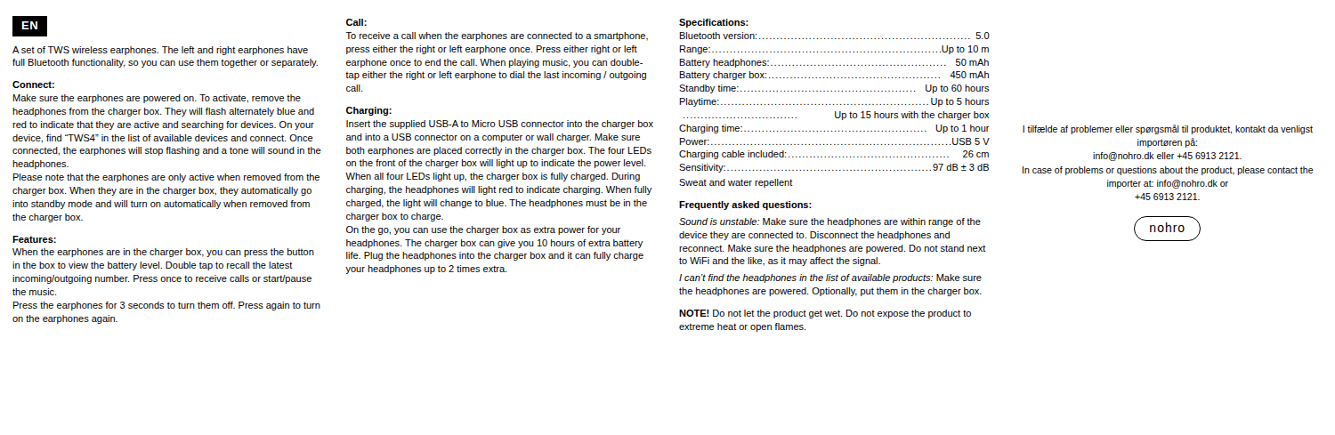EN
A set of TWS wireless earphones. The left and right earphones have full Bluetooth functionality, so you can use them together or separately.
Connect:
Make sure the earphones are powered on. To activate, remove the headphones from the charger box. They will flash alternately blue and red to indicate that they are active and searching for devices. On your device, find “TWS4” in the list of available devices and connect. Once connected, the earphones will stop flashing and a tone will sound in the headphones.
Please note that the earphones are only active when removed from the charger box. When they are in the charger box, they automatically go into standby mode and will turn on automatically when removed from the charger box.
Features:
When the earphones are in the charger box, you can press the button in the box to view the battery level. Double tap to recall the latest incoming/outgoing number. Press once to receive calls or start/pause the music.
Press the earphones for 3 seconds to turn them off. Press again to turn on the earphones again.
Call:
To receive a call when the earphones are connected to a smartphone, press either the right or left earphone once. Press either right or left earphone once to end the call. When playing music, you can double-tap either the right or left earphone to dial the last incoming / outgoing call.
Charging:
Insert the supplied USB-A to Micro USB connector into the charger box and into a USB connector on a computer or wall charger. Make sure both earphones are placed correctly in the charger box. The four LEDs on the front of the charger box will light up to indicate the power level. When all four LEDs light up, the charger box is fully charged. During charging, the headphones will light red to indicate charging. When fully charged, the light will change to blue. The headphones must be in the charger box to charge.
On the go, you can use the charger box as extra power for your headphones. The charger box can give you 10 hours of extra battery life. Plug the headphones into the charger box and it can fully charge your headphones up to 2 times extra.
Specifications:
Bluetooth version:........................................................... 5.0
Range:..................................................................... Up to 10 m
Battery headphones:................................................. 50 mAh
Battery charger box:................................................ 450 mAh
Standby time:................................................. Up to 60 hours
Playtime:.......................................................... Up to 5 hours
................................ Up to 15 hours with the charger box
Charging time:................................................... Up to 1 hour
Power:..................................................................... USB 5 V
Charging cable included:............................................. 26 cm
Sensitivity:......................................................... 97 dB ± 3 dB
Sweat and water repellent
Frequently asked questions:
Sound is unstable: Make sure the headphones are within range of the device they are connected to. Disconnect the headphones and reconnect. Make sure the headphones are powered. Do not stand next to WiFi and the like, as it may affect the signal.
I can’t find the headphones in the list of available products: Make sure the headphones are powered. Optionally, put them in the charger box.
NOTE! Do not let the product get wet. Do not expose the product to extreme heat or open flames.
I tilfælde af problemer eller spørgsmål til produktet, kontakt da venligst importøren på:
info@nohro.dk eller +45 6913 2121.
In case of problems or questions about the product, please contact the importer at: info@nohro.dk or
+45 6913 2121.
nohro